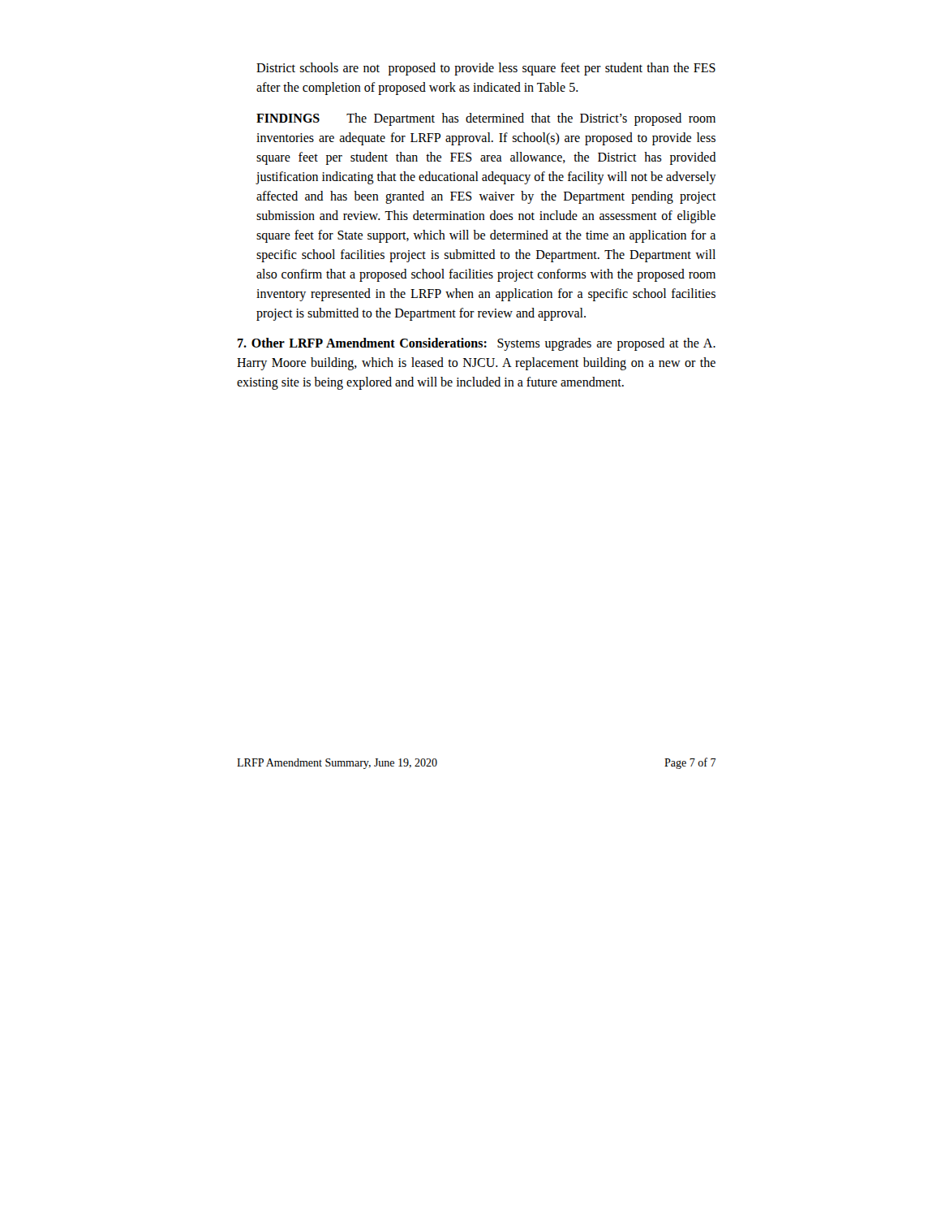District schools are not proposed to provide less square feet per student than the FES after the completion of proposed work as indicated in Table 5.
FINDINGS The Department has determined that the District’s proposed room inventories are adequate for LRFP approval. If school(s) are proposed to provide less square feet per student than the FES area allowance, the District has provided justification indicating that the educational adequacy of the facility will not be adversely affected and has been granted an FES waiver by the Department pending project submission and review. This determination does not include an assessment of eligible square feet for State support, which will be determined at the time an application for a specific school facilities project is submitted to the Department. The Department will also confirm that a proposed school facilities project conforms with the proposed room inventory represented in the LRFP when an application for a specific school facilities project is submitted to the Department for review and approval.
7. Other LRFP Amendment Considerations: Systems upgrades are proposed at the A. Harry Moore building, which is leased to NJCU. A replacement building on a new or the existing site is being explored and will be included in a future amendment.
LRFP Amendment Summary, June 19, 2020
Page 7 of 7